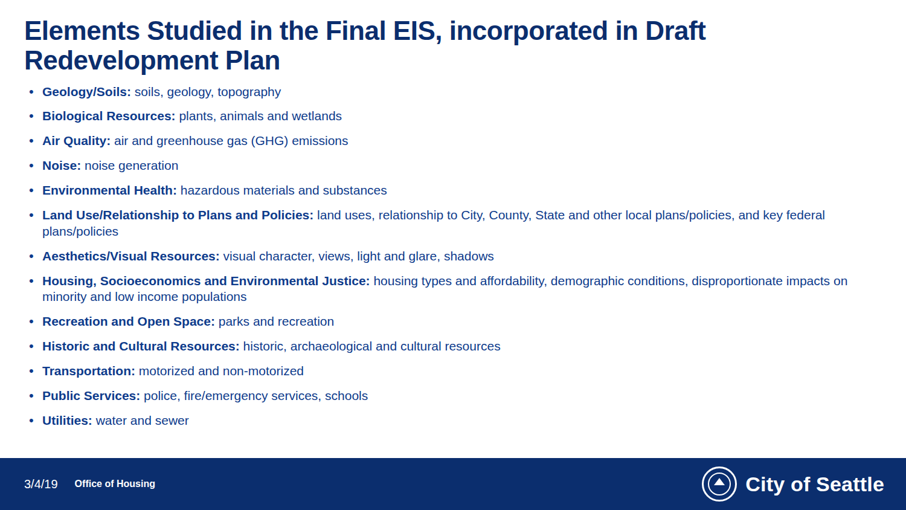Elements Studied in the Final EIS, incorporated in Draft Redevelopment Plan
Geology/Soils: soils, geology, topography
Biological Resources: plants, animals and wetlands
Air Quality: air and greenhouse gas (GHG) emissions
Noise: noise generation
Environmental Health: hazardous materials and substances
Land Use/Relationship to Plans and Policies: land uses, relationship to City, County, State and other local plans/policies, and key federal plans/policies
Aesthetics/Visual Resources: visual character, views, light and glare, shadows
Housing, Socioeconomics and Environmental Justice: housing types and affordability, demographic conditions, disproportionate impacts on minority and low income populations
Recreation and Open Space: parks and recreation
Historic and Cultural Resources: historic, archaeological and cultural resources
Transportation: motorized and non-motorized
Public Services: police, fire/emergency services, schools
Utilities: water and sewer
3/4/19 Office of Housing
City of Seattle